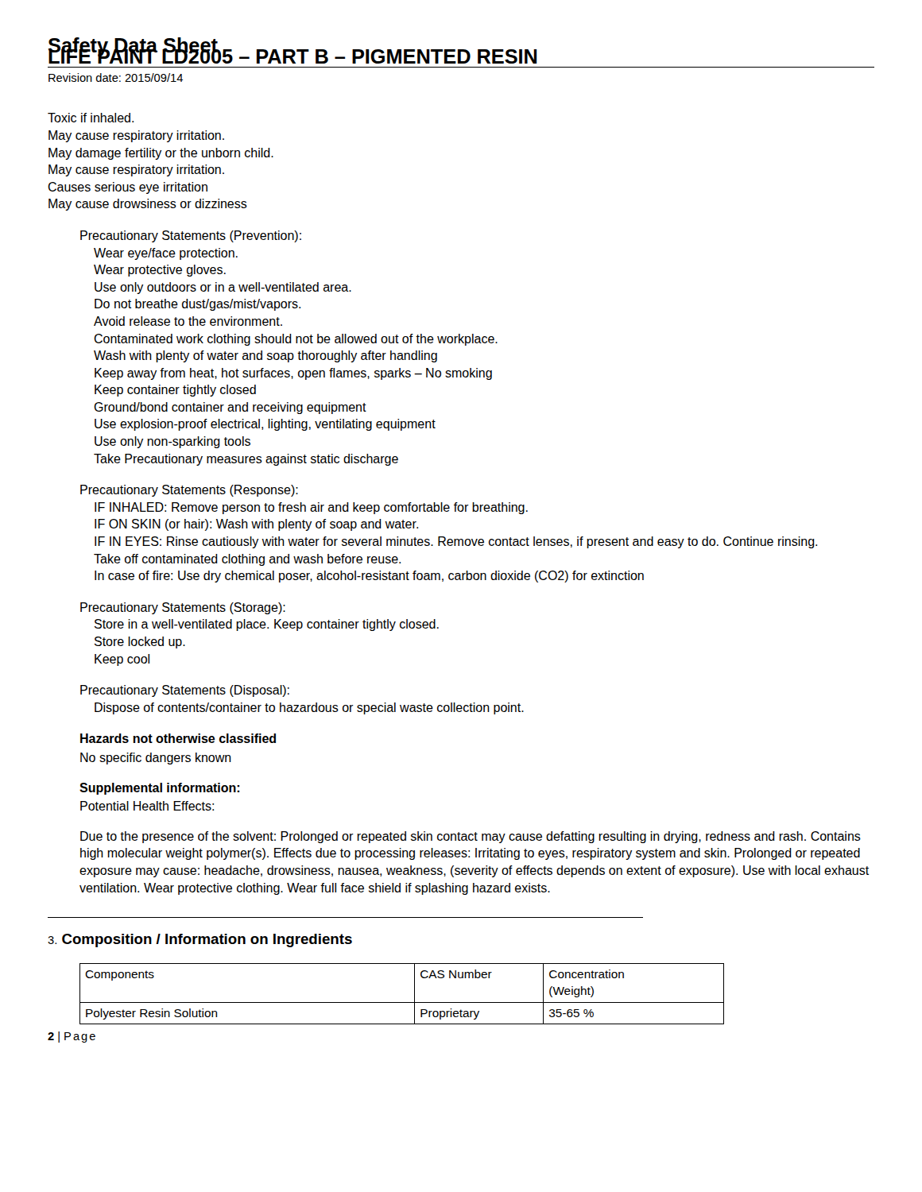Safety Data Sheet
LIFE PAINT LD2005 – PART B – PIGMENTED RESIN
Revision date: 2015/09/14
Toxic if inhaled.
May cause respiratory irritation.
May damage fertility or the unborn child.
May cause respiratory irritation.
Causes serious eye irritation
May cause drowsiness or dizziness
Precautionary Statements (Prevention):
Wear eye/face protection.
Wear protective gloves.
Use only outdoors or in a well-ventilated area.
Do not breathe dust/gas/mist/vapors.
Avoid release to the environment.
Contaminated work clothing should not be allowed out of the workplace.
Wash with plenty of water and soap thoroughly after handling
Keep away from heat, hot surfaces, open flames, sparks – No smoking
Keep container tightly closed
Ground/bond container and receiving equipment
Use explosion-proof electrical, lighting, ventilating equipment
Use only non-sparking tools
Take Precautionary measures against static discharge
Precautionary Statements (Response):
IF INHALED: Remove person to fresh air and keep comfortable for breathing.
IF ON SKIN (or hair): Wash with plenty of soap and water.
IF IN EYES: Rinse cautiously with water for several minutes. Remove contact lenses, if present and easy to do. Continue rinsing.
Take off contaminated clothing and wash before reuse.
In case of fire: Use dry chemical poser, alcohol-resistant foam, carbon dioxide (CO2) for extinction
Precautionary Statements (Storage):
Store in a well-ventilated place. Keep container tightly closed.
Store locked up.
Keep cool
Precautionary Statements (Disposal):
Dispose of contents/container to hazardous or special waste collection point.
Hazards not otherwise classified
No specific dangers known
Supplemental information:
Potential Health Effects:
Due to the presence of the solvent: Prolonged or repeated skin contact may cause defatting resulting in drying, redness and rash. Contains high molecular weight polymer(s). Effects due to processing releases: Irritating to eyes, respiratory system and skin. Prolonged or repeated exposure may cause: headache, drowsiness, nausea, weakness, (severity of effects depends on extent of exposure). Use with local exhaust ventilation. Wear protective clothing. Wear full face shield if splashing hazard exists.
3. Composition / Information on Ingredients
| Components | CAS Number | Concentration (Weight) |
| Polyester Resin Solution | Proprietary | 35-65 % |
2 | Page